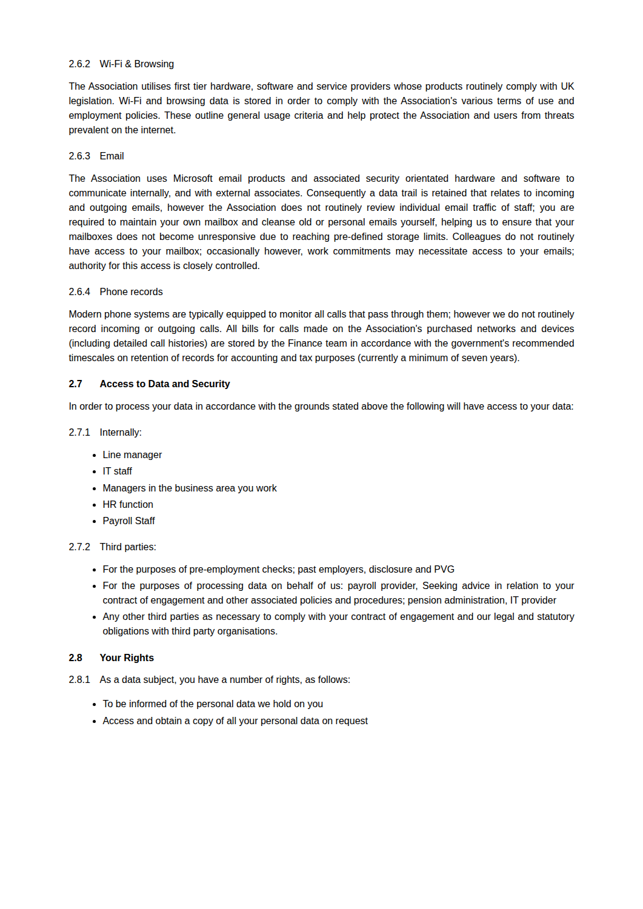2.6.2 Wi-Fi & Browsing
The Association utilises first tier hardware, software and service providers whose products routinely comply with UK legislation. Wi-Fi and browsing data is stored in order to comply with the Association's various terms of use and employment policies. These outline general usage criteria and help protect the Association and users from threats prevalent on the internet.
2.6.3 Email
The Association uses Microsoft email products and associated security orientated hardware and software to communicate internally, and with external associates. Consequently a data trail is retained that relates to incoming and outgoing emails, however the Association does not routinely review individual email traffic of staff; you are required to maintain your own mailbox and cleanse old or personal emails yourself, helping us to ensure that your mailboxes does not become unresponsive due to reaching pre-defined storage limits. Colleagues do not routinely have access to your mailbox; occasionally however, work commitments may necessitate access to your emails; authority for this access is closely controlled.
2.6.4 Phone records
Modern phone systems are typically equipped to monitor all calls that pass through them; however we do not routinely record incoming or outgoing calls. All bills for calls made on the Association's purchased networks and devices (including detailed call histories) are stored by the Finance team in accordance with the government's recommended timescales on retention of records for accounting and tax purposes (currently a minimum of seven years).
2.7 Access to Data and Security
In order to process your data in accordance with the grounds stated above the following will have access to your data:
2.7.1 Internally:
Line manager
IT staff
Managers in the business area you work
HR function
Payroll Staff
2.7.2 Third parties:
For the purposes of pre-employment checks; past employers, disclosure and PVG
For the purposes of processing data on behalf of us: payroll provider, Seeking advice in relation to your contract of engagement and other associated policies and procedures; pension administration, IT provider
Any other third parties as necessary to comply with your contract of engagement and our legal and statutory obligations with third party organisations.
2.8 Your Rights
2.8.1 As a data subject, you have a number of rights, as follows:
To be informed of the personal data we hold on you
Access and obtain a copy of all your personal data on request